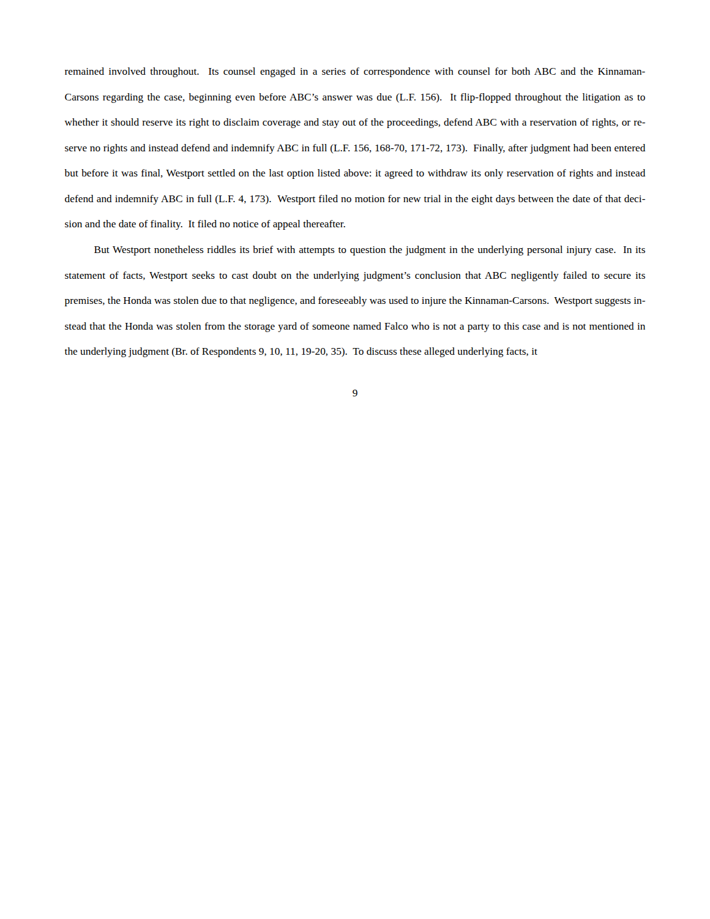remained involved throughout. Its counsel engaged in a series of correspondence with counsel for both ABC and the Kinnaman-Carsons regarding the case, beginning even before ABC’s answer was due (L.F. 156). It flip-flopped throughout the litigation as to whether it should reserve its right to disclaim coverage and stay out of the proceedings, defend ABC with a reservation of rights, or reserve no rights and instead defend and indemnify ABC in full (L.F. 156, 168-70, 171-72, 173). Finally, after judgment had been entered but before it was final, Westport settled on the last option listed above: it agreed to withdraw its only reservation of rights and instead defend and indemnify ABC in full (L.F. 4, 173). Westport filed no motion for new trial in the eight days between the date of that decision and the date of finality. It filed no notice of appeal thereafter.
But Westport nonetheless riddles its brief with attempts to question the judgment in the underlying personal injury case. In its statement of facts, Westport seeks to cast doubt on the underlying judgment’s conclusion that ABC negligently failed to secure its premises, the Honda was stolen due to that negligence, and foreseeably was used to injure the Kinnaman-Carsons. Westport suggests instead that the Honda was stolen from the storage yard of someone named Falco who is not a party to this case and is not mentioned in the underlying judgment (Br. of Respondents 9, 10, 11, 19-20, 35). To discuss these alleged underlying facts, it
9